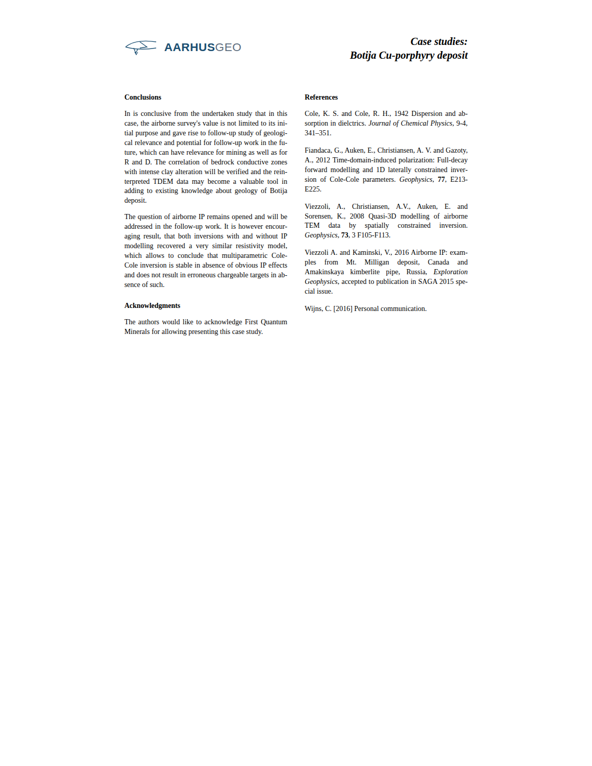AARHUS GEO
Case studies:
Botija Cu-porphyry deposit
Conclusions
In is conclusive from the undertaken study that in this case, the airborne survey's value is not limited to its initial purpose and gave rise to follow-up study of geological relevance and potential for follow-up work in the future, which can have relevance for mining as well as for R and D. The correlation of bedrock conductive zones with intense clay alteration will be verified and the reinterpreted TDEM data may become a valuable tool in adding to existing knowledge about geology of Botija deposit.
The question of airborne IP remains opened and will be addressed in the follow-up work. It is however encouraging result, that both inversions with and without IP modelling recovered a very similar resistivity model, which allows to conclude that multiparametric Cole-Cole inversion is stable in absence of obvious IP effects and does not result in erroneous chargeable targets in absence of such.
Acknowledgments
The authors would like to acknowledge First Quantum Minerals for allowing presenting this case study.
References
Cole, K. S. and Cole, R. H., 1942 Dispersion and absorption in dielctrics. Journal of Chemical Physics, 9-4, 341–351.
Fiandaca, G., Auken, E., Christiansen, A. V. and Gazoty, A., 2012 Time-domain-induced polarization: Full-decay forward modelling and 1D laterally constrained inversion of Cole-Cole parameters. Geophysics, 77, E213-E225.
Viezzoli, A., Christiansen, A.V., Auken, E. and Sorensen, K., 2008 Quasi-3D modelling of airborne TEM data by spatially constrained inversion. Geophysics, 73, 3 F105-F113.
Viezzoli A. and Kaminski, V., 2016 Airborne IP: examples from Mt. Milligan deposit, Canada and Amakinskaya kimberlite pipe, Russia, Exploration Geophysics, accepted to publication in SAGA 2015 special issue.
Wijns, C. [2016] Personal communication.